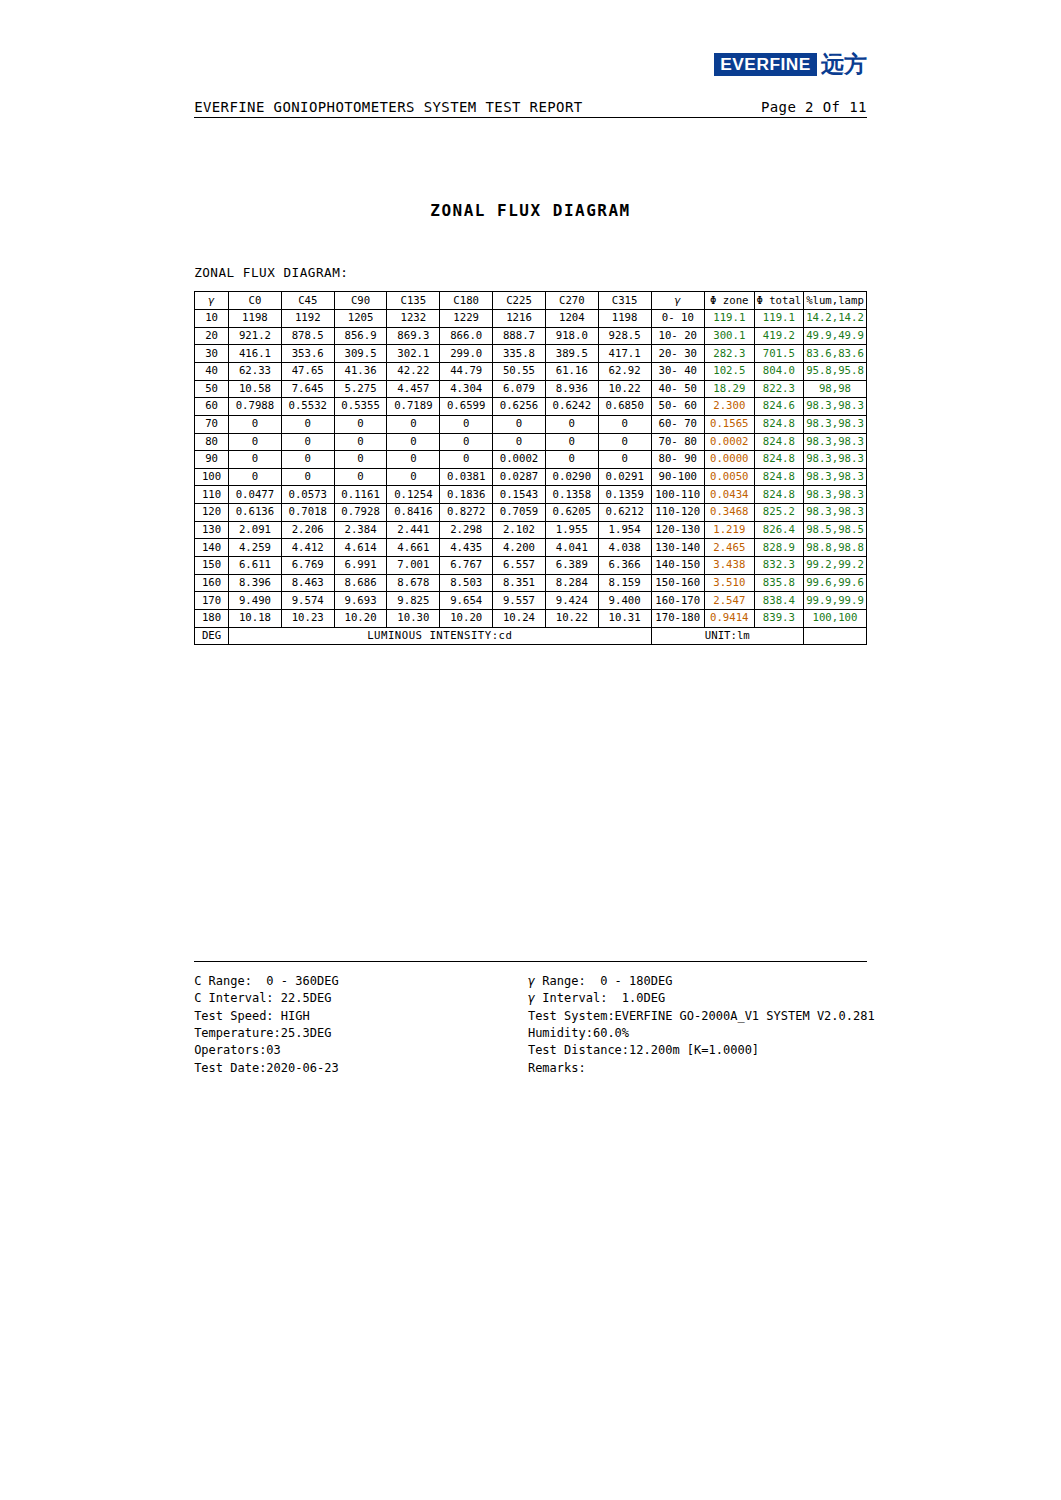EVERFINE 远方
EVERFINE GONIOPHOTOMETERS SYSTEM TEST REPORT Page 2 Of 11
ZONAL FLUX DIAGRAM
ZONAL FLUX DIAGRAM:
| γ | C0 | C45 | C90 | C135 | C180 | C225 | C270 | C315 | γ | Φ zone | Φ total | %lum,lamp |
| --- | --- | --- | --- | --- | --- | --- | --- | --- | --- | --- | --- | --- |
| 10 | 1198 | 1192 | 1205 | 1232 | 1229 | 1216 | 1204 | 1198 | 0- 10 | 119.1 | 119.1 | 14.2,14.2 |
| 20 | 921.2 | 878.5 | 856.9 | 869.3 | 866.0 | 888.7 | 918.0 | 928.5 | 10- 20 | 300.1 | 419.2 | 49.9,49.9 |
| 30 | 416.1 | 353.6 | 309.5 | 302.1 | 299.0 | 335.8 | 389.5 | 417.1 | 20- 30 | 282.3 | 701.5 | 83.6,83.6 |
| 40 | 62.33 | 47.65 | 41.36 | 42.22 | 44.79 | 50.55 | 61.16 | 62.92 | 30- 40 | 102.5 | 804.0 | 95.8,95.8 |
| 50 | 10.58 | 7.645 | 5.275 | 4.457 | 4.304 | 6.079 | 8.936 | 10.22 | 40- 50 | 18.29 | 822.3 | 98,98 |
| 60 | 0.7988 | 0.5532 | 0.5355 | 0.7189 | 0.6599 | 0.6256 | 0.6242 | 0.6850 | 50- 60 | 2.300 | 824.6 | 98.3,98.3 |
| 70 | 0 | 0 | 0 | 0 | 0 | 0 | 0 | 0 | 60- 70 | 0.1565 | 824.8 | 98.3,98.3 |
| 80 | 0 | 0 | 0 | 0 | 0 | 0 | 0 | 0 | 70- 80 | 0.0002 | 824.8 | 98.3,98.3 |
| 90 | 0 | 0 | 0 | 0 | 0 | 0.0002 | 0 | 0 | 80- 90 | 0.0000 | 824.8 | 98.3,98.3 |
| 100 | 0 | 0 | 0 | 0 | 0.0381 | 0.0287 | 0.0290 | 0.0291 | 90-100 | 0.0050 | 824.8 | 98.3,98.3 |
| 110 | 0.0477 | 0.0573 | 0.1161 | 0.1254 | 0.1836 | 0.1543 | 0.1358 | 0.1359 | 100-110 | 0.0434 | 824.8 | 98.3,98.3 |
| 120 | 0.6136 | 0.7018 | 0.7928 | 0.8416 | 0.8272 | 0.7059 | 0.6205 | 0.6212 | 110-120 | 0.3468 | 825.2 | 98.3,98.3 |
| 130 | 2.091 | 2.206 | 2.384 | 2.441 | 2.298 | 2.102 | 1.955 | 1.954 | 120-130 | 1.219 | 826.4 | 98.5,98.5 |
| 140 | 4.259 | 4.412 | 4.614 | 4.661 | 4.435 | 4.200 | 4.041 | 4.038 | 130-140 | 2.465 | 828.9 | 98.8,98.8 |
| 150 | 6.611 | 6.769 | 6.991 | 7.001 | 6.767 | 6.557 | 6.389 | 6.366 | 140-150 | 3.438 | 832.3 | 99.2,99.2 |
| 160 | 8.396 | 8.463 | 8.686 | 8.678 | 8.503 | 8.351 | 8.284 | 8.159 | 150-160 | 3.510 | 835.8 | 99.6,99.6 |
| 170 | 9.490 | 9.574 | 9.693 | 9.825 | 9.654 | 9.557 | 9.424 | 9.400 | 160-170 | 2.547 | 838.4 | 99.9,99.9 |
| 180 | 10.18 | 10.23 | 10.20 | 10.30 | 10.20 | 10.24 | 10.22 | 10.31 | 170-180 | 0.9414 | 839.3 | 100,100 |
| DEG | LUMINOUS INTENSITY:cd | UNIT:lm | |
C Range: 0 - 360DEG
C Interval: 22.5DEG
Test Speed: HIGH
Temperature:25.3DEG
Operators:03
Test Date:2020-06-23
γ Range: 0 - 180DEG
γ Interval: 1.0DEG
Test System:EVERFINE GO-2000A_V1 SYSTEM V2.0.281
Humidity:60.0%
Test Distance:12.200m [K=1.0000]
Remarks: